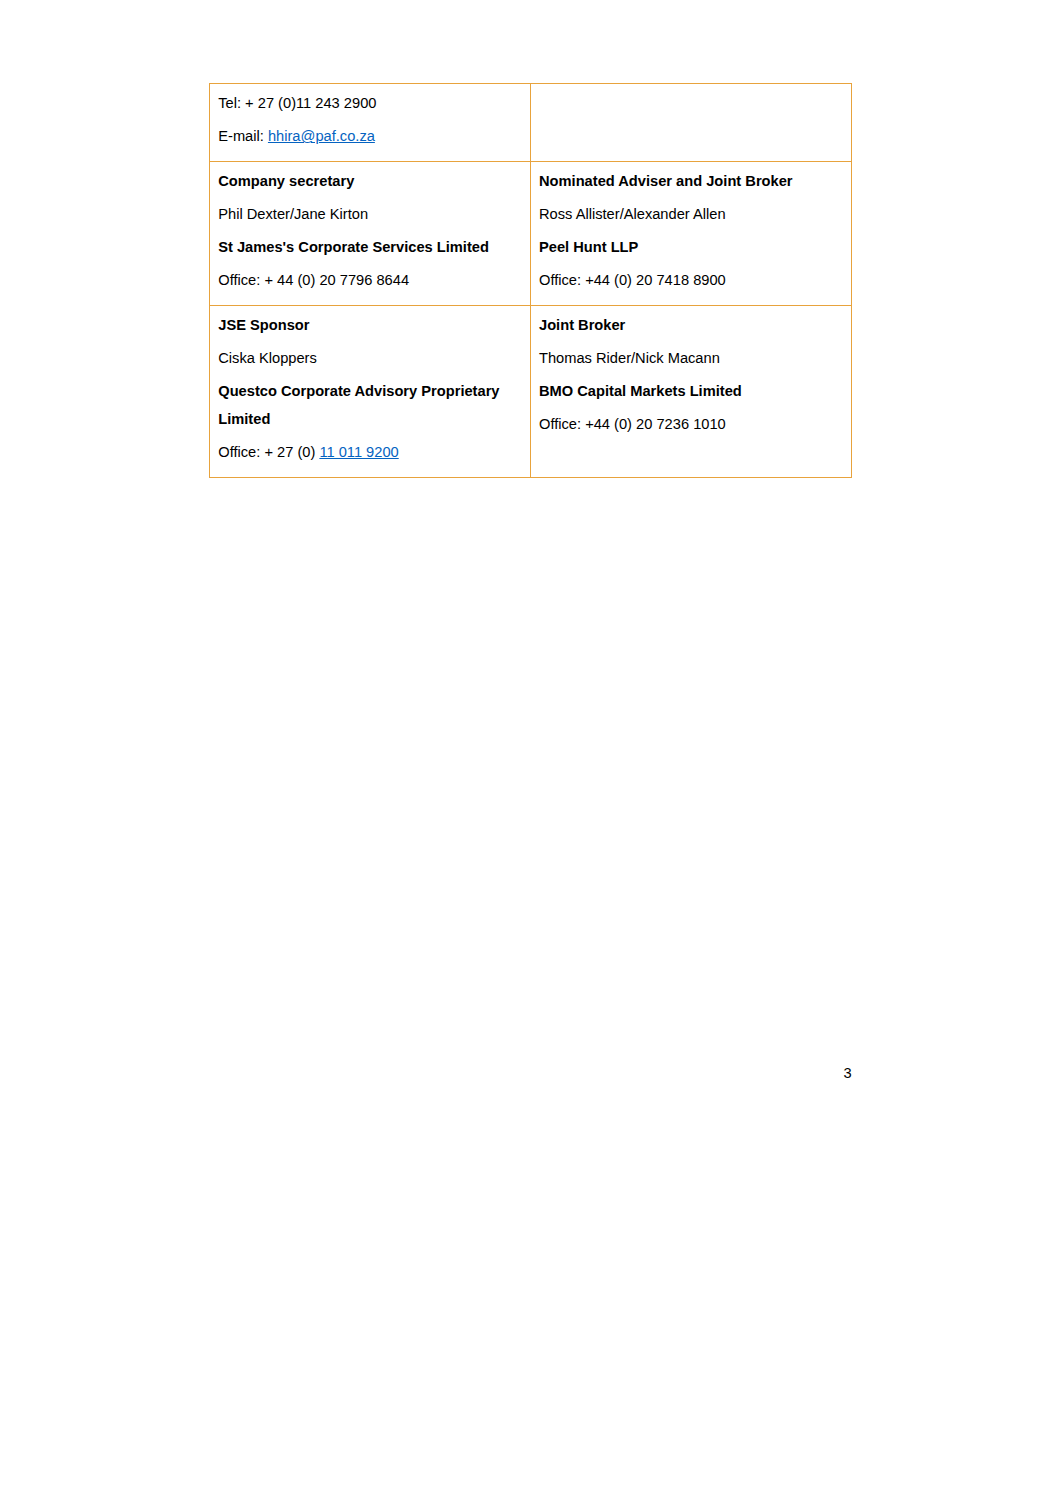| Tel: + 27 (0)11 243 2900 E-mail: hhira@paf.co.za | |
| Company secretary Phil Dexter/Jane Kirton St James's Corporate Services Limited Office: + 44 (0) 20 7796 8644 | Nominated Adviser and Joint Broker Ross Allister/Alexander Allen Peel Hunt LLP Office: +44 (0) 20 7418 8900 |
| JSE Sponsor Ciska Kloppers Questco Corporate Advisory Proprietary Limited Office: + 27 (0) 11 011 9200 | Joint Broker Thomas Rider/Nick Macann BMO Capital Markets Limited Office: +44 (0) 20 7236 1010 |
3